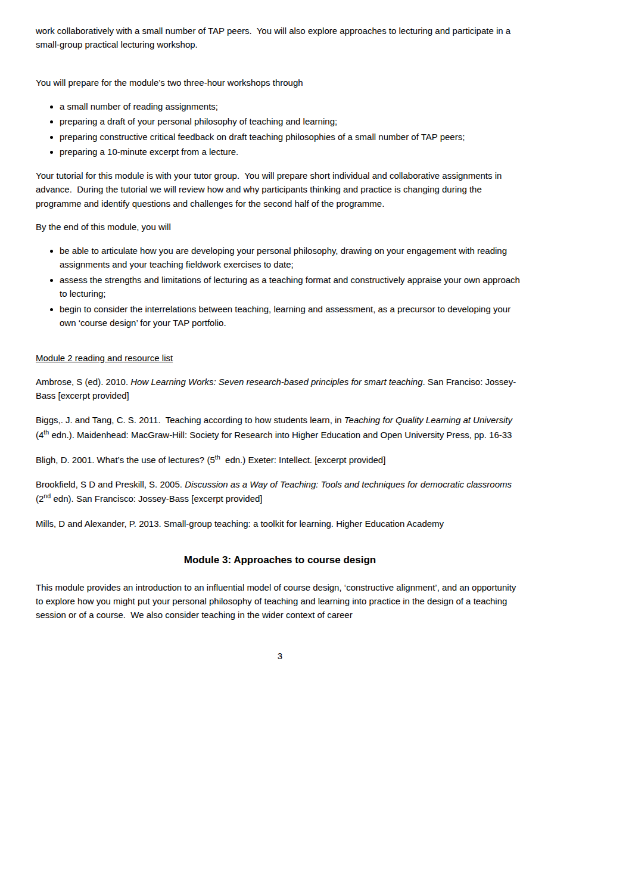work collaboratively with a small number of TAP peers. You will also explore approaches to lecturing and participate in a small-group practical lecturing workshop.
You will prepare for the module’s two three-hour workshops through
a small number of reading assignments;
preparing a draft of your personal philosophy of teaching and learning;
preparing constructive critical feedback on draft teaching philosophies of a small number of TAP peers;
preparing a 10-minute excerpt from a lecture.
Your tutorial for this module is with your tutor group. You will prepare short individual and collaborative assignments in advance. During the tutorial we will review how and why participants thinking and practice is changing during the programme and identify questions and challenges for the second half of the programme.
By the end of this module, you will
be able to articulate how you are developing your personal philosophy, drawing on your engagement with reading assignments and your teaching fieldwork exercises to date;
assess the strengths and limitations of lecturing as a teaching format and constructively appraise your own approach to lecturing;
begin to consider the interrelations between teaching, learning and assessment, as a precursor to developing your own ‘course design’ for your TAP portfolio.
Module 2 reading and resource list
Ambrose, S (ed). 2010. How Learning Works: Seven research-based principles for smart teaching. San Franciso: Jossey-Bass [excerpt provided]
Biggs,. J. and Tang, C. S. 2011. Teaching according to how students learn, in Teaching for Quality Learning at University (4th edn.). Maidenhead: MacGraw-Hill: Society for Research into Higher Education and Open University Press, pp. 16-33
Bligh, D. 2001. What’s the use of lectures? (5th edn.) Exeter: Intellect. [excerpt provided]
Brookfield, S D and Preskill, S. 2005. Discussion as a Way of Teaching: Tools and techniques for democratic classrooms (2nd edn). San Francisco: Jossey-Bass [excerpt provided]
Mills, D and Alexander, P. 2013. Small-group teaching: a toolkit for learning. Higher Education Academy
Module 3: Approaches to course design
This module provides an introduction to an influential model of course design, ‘constructive alignment’, and an opportunity to explore how you might put your personal philosophy of teaching and learning into practice in the design of a teaching session or of a course. We also consider teaching in the wider context of career
3